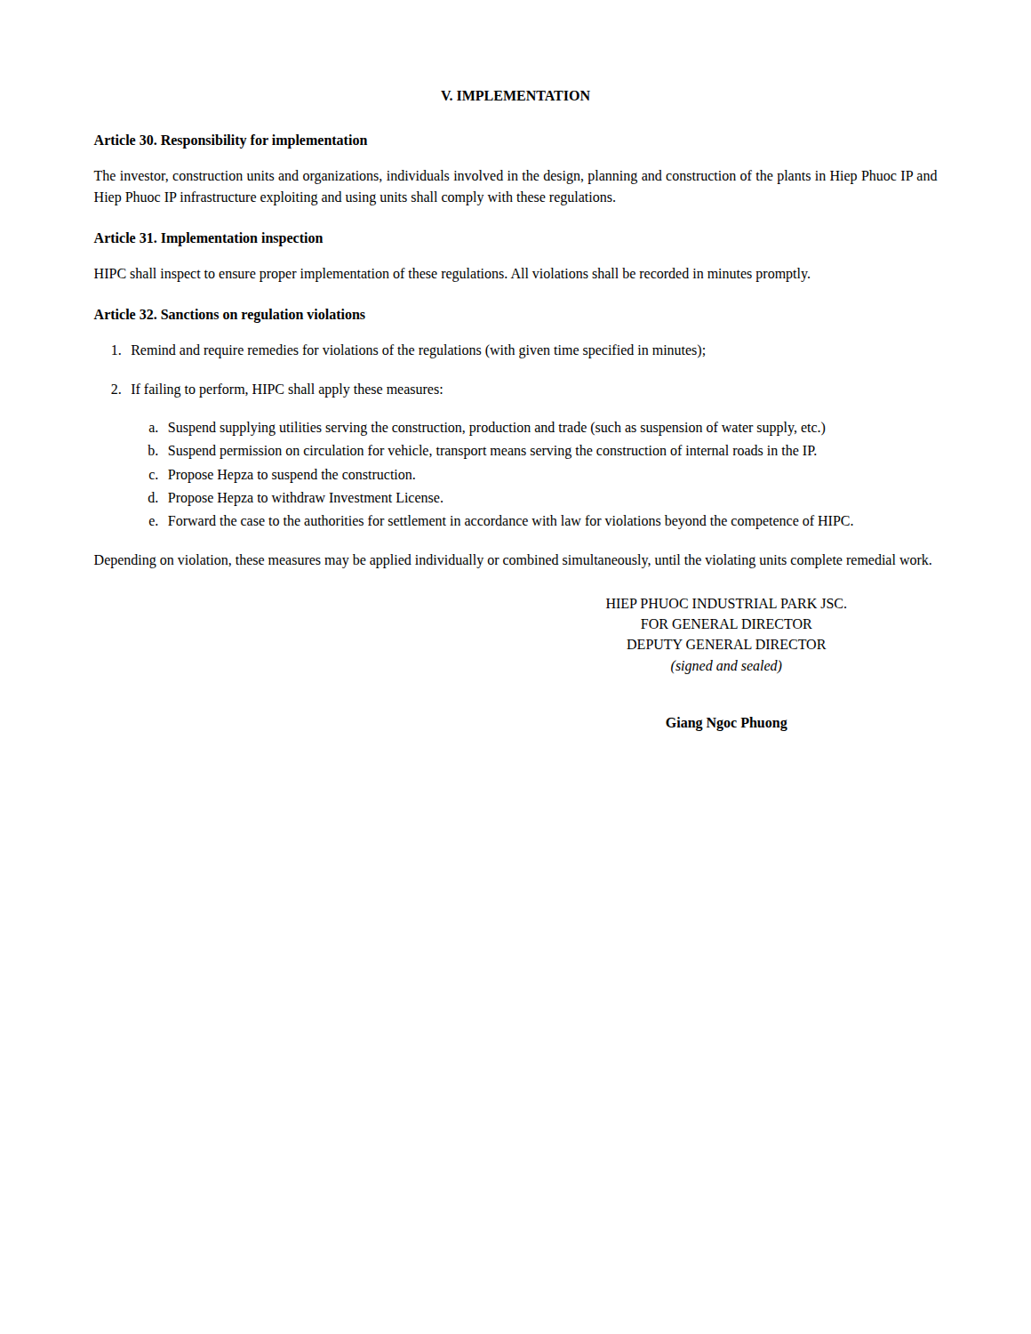V. IMPLEMENTATION
Article 30. Responsibility for implementation
The investor, construction units and organizations, individuals involved in the design, planning and construction of the plants in Hiep Phuoc IP and Hiep Phuoc IP infrastructure exploiting and using units shall comply with these regulations.
Article 31. Implementation inspection
HIPC shall inspect to ensure proper implementation of these regulations. All violations shall be recorded in minutes promptly.
Article 32. Sanctions on regulation violations
Remind and require remedies for violations of the regulations (with given time specified in minutes);
If failing to perform, HIPC shall apply these measures:
Suspend supplying utilities serving the construction, production and trade (such as suspension of water supply, etc.)
Suspend permission on circulation for vehicle, transport means serving the construction of internal roads in the IP.
Propose Hepza to suspend the construction.
Propose Hepza to withdraw Investment License.
Forward the case to the authorities for settlement in accordance with law for violations beyond the competence of HIPC.
Depending on violation, these measures may be applied individually or combined simultaneously, until the violating units complete remedial work.
HIEP PHUOC INDUSTRIAL PARK JSC.
FOR GENERAL DIRECTOR
DEPUTY GENERAL DIRECTOR
(signed and sealed) Giang Ngoc Phuong